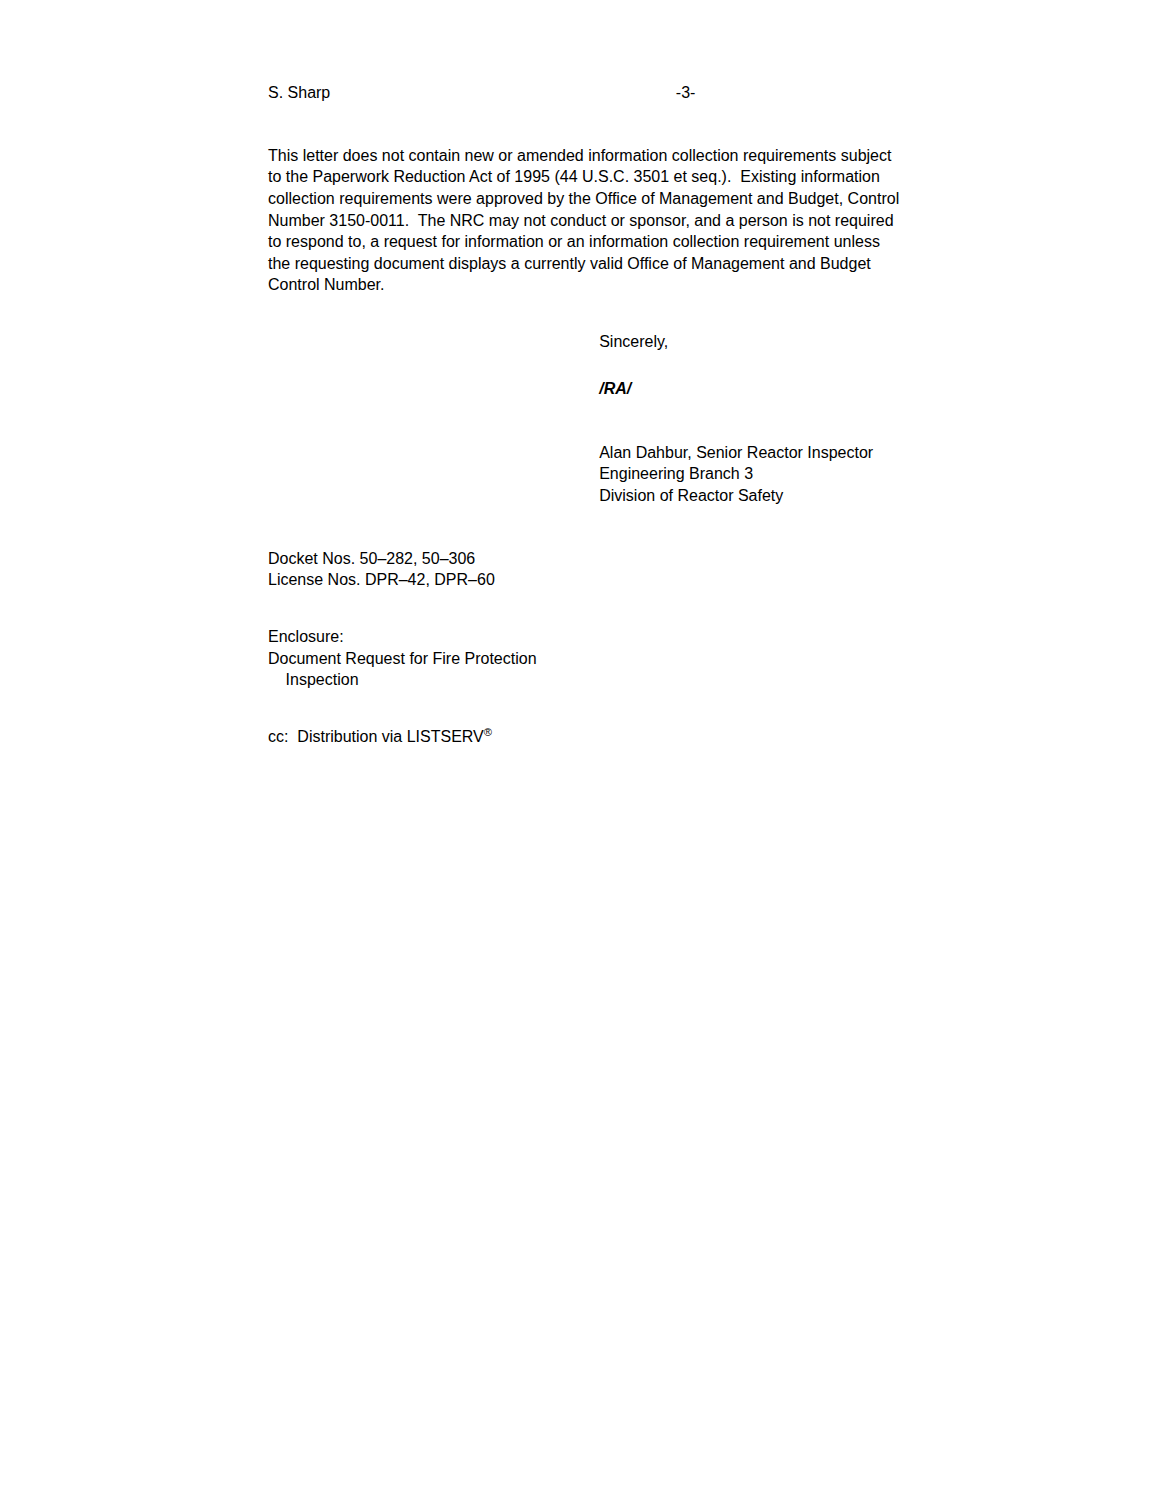S. Sharp -3-
This letter does not contain new or amended information collection requirements subject to the Paperwork Reduction Act of 1995 (44 U.S.C. 3501 et seq.). Existing information collection requirements were approved by the Office of Management and Budget, Control Number 3150-0011. The NRC may not conduct or sponsor, and a person is not required to respond to, a request for information or an information collection requirement unless the requesting document displays a currently valid Office of Management and Budget Control Number.
Sincerely,
/RA/
Alan Dahbur, Senior Reactor Inspector
Engineering Branch 3
Division of Reactor Safety
Docket Nos. 50–282, 50–306
License Nos. DPR–42, DPR–60
Enclosure:
Document Request for Fire Protection
Inspection
cc: Distribution via LISTSERV®